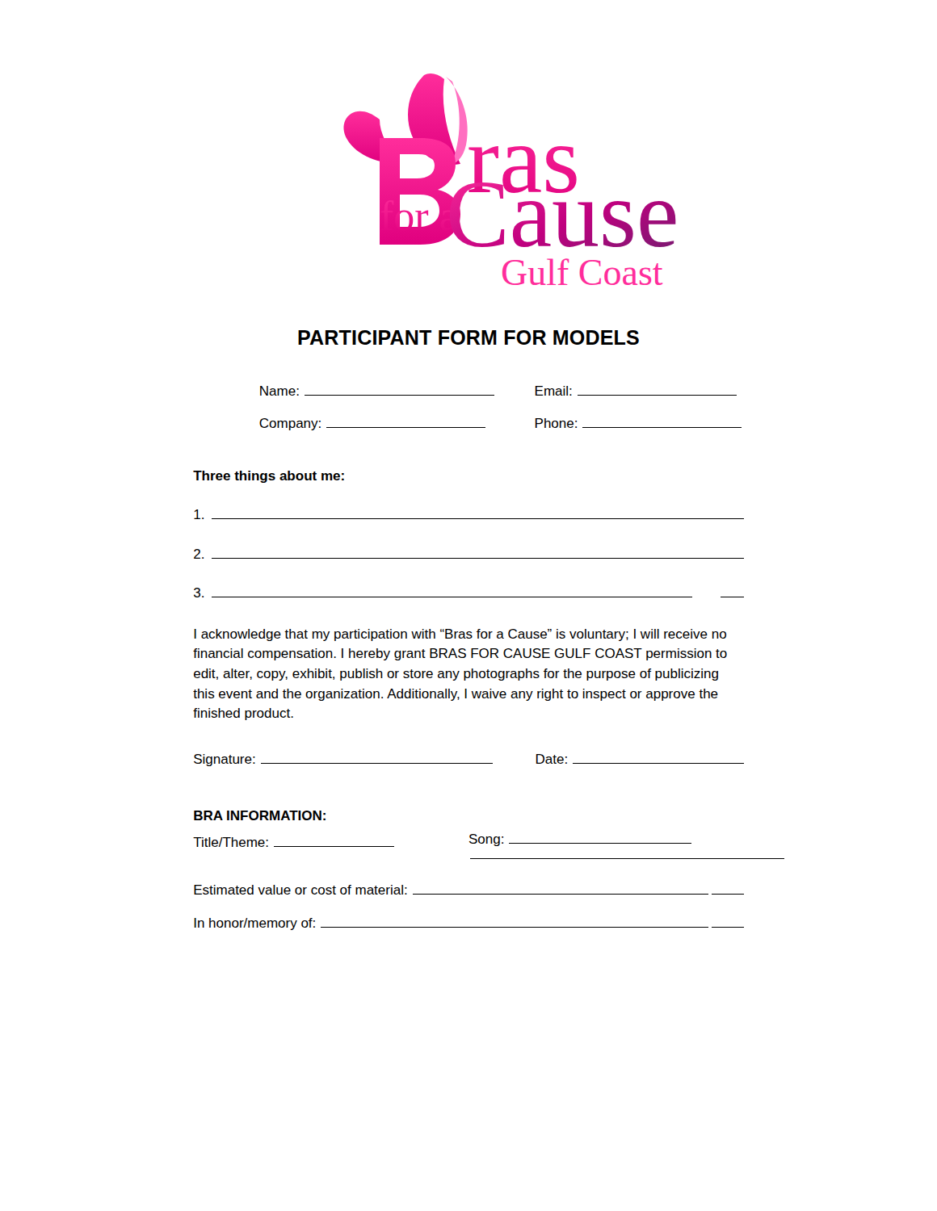ras for a Cause Gulf Coast
PARTICIPANT FORM FOR MODELS
Name:
Email:
Company:
Phone:
Three things about me:
1.
2.
3.
I acknowledge that my participation with “Bras for a Cause” is voluntary; I will receive no financial compensation. I hereby grant BRAS FOR CAUSE GULF COAST permission to edit, alter, copy, exhibit, publish or store any photographs for the purpose of publicizing this event and the organization. Additionally, I waive any right to inspect or approve the finished product.
Signature: Date:
BRA INFORMATION:
Title/Theme:
Song:
Estimated value or cost of material:
In honor/memory of: